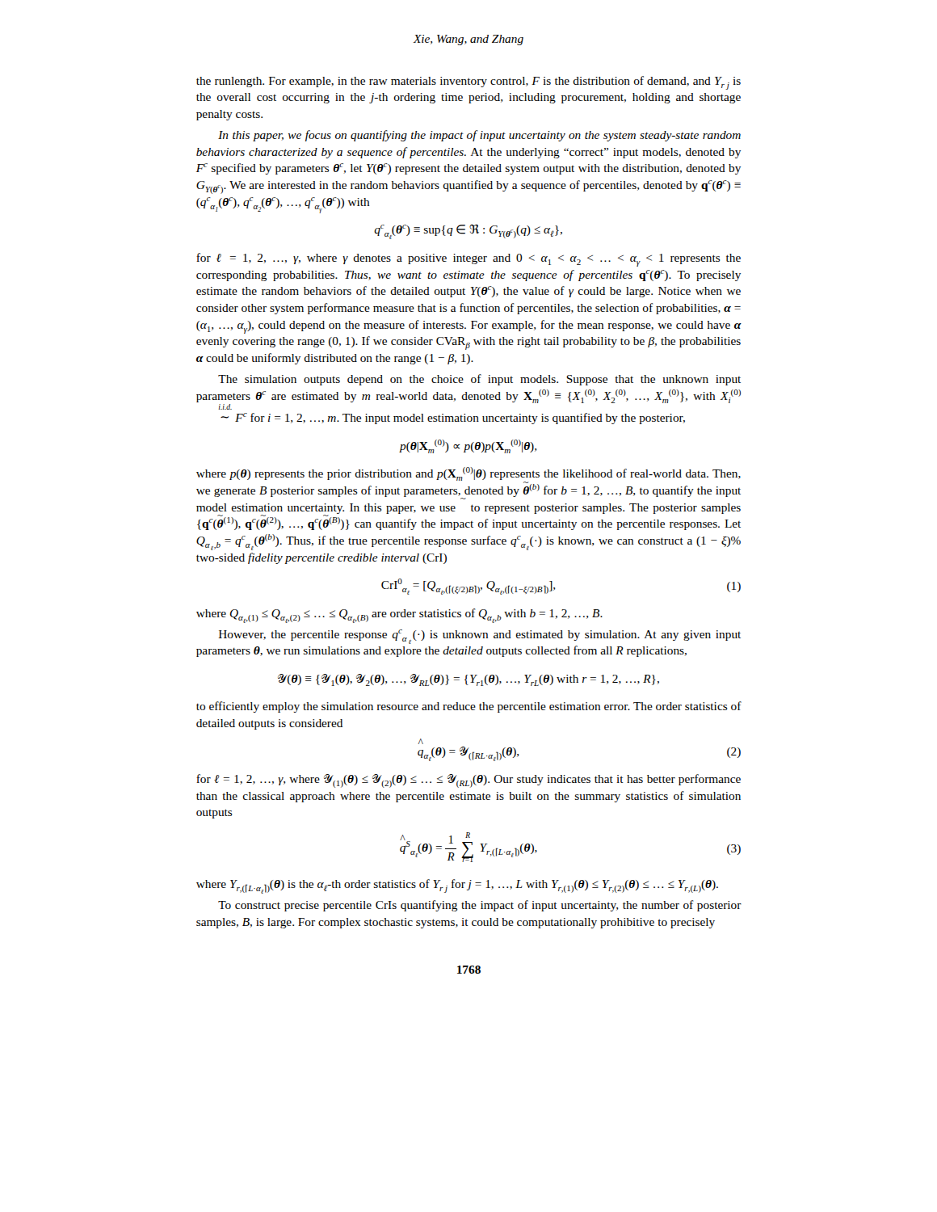Xie, Wang, and Zhang
the runlength. For example, in the raw materials inventory control, F is the distribution of demand, and Yr j is the overall cost occurring in the j-th ordering time period, including procurement, holding and shortage penalty costs.
In this paper, we focus on quantifying the impact of input uncertainty on the system steady-state random behaviors characterized by a sequence of percentiles. At the underlying “correct” input models, denoted by Fc specified by parameters θc, let Y(θc) represent the detailed system output with the distribution, denoted by GY(θc). We are interested in the random behaviors quantified by a sequence of percentiles, denoted by qc(θc) ≡ (qcα1(θc), qcα2(θc), …, qcαγ(θc)) with
qcαℓ(θc) ≡ sup{q ∈ ℜ : GY(θc)(q) ≤ αℓ},
for ℓ = 1, 2, …, γ, where γ denotes a positive integer and 0 < α1 < α2 < … < αγ < 1 represents the corresponding probabilities. Thus, we want to estimate the sequence of percentiles qc(θc). To precisely estimate the random behaviors of the detailed output Y(θc), the value of γ could be large. Notice when we consider other system performance measure that is a function of percentiles, the selection of probabilities, α = (α1, …, αγ), could depend on the measure of interests. For example, for the mean response, we could have α evenly covering the range (0, 1). If we consider CVaRβ with the right tail probability to be β, the probabilities α could be uniformly distributed on the range (1 − β, 1).
The simulation outputs depend on the choice of input models. Suppose that the unknown input parameters θc are estimated by m real-world data, denoted by Xm(0) ≡ {X1(0), X2(0), …, Xm(0)}, with Xi(0) i.i.d.∼ Fc for i = 1, 2, …, m. The input model estimation uncertainty is quantified by the posterior,
p(θ|Xm(0)) ∝ p(θ)p(Xm(0)|θ),
where p(θ) represents the prior distribution and p(Xm(0)|θ) represents the likelihood of real-world data. Then, we generate B posterior samples of input parameters, denoted by θ(b) for b = 1, 2, …, B, to quantify the input model estimation uncertainty. In this paper, we use to represent posterior samples. The posterior samples {qc(θ(1)), qc(θ(2)), …, qc(θ(B))} can quantify the impact of input uncertainty on the percentile responses. Let Qαℓ,b = qcαℓ(θ(b)). Thus, if the true percentile response surface qcαℓ(·) is known, we can construct a (1 − ξ)% two-sided fidelity percentile credible interval (CrI)
CrI0αℓ = [Qαℓ,(⌈(ξ/2)B⌉), Qαℓ,(⌈(1−ξ/2)B⌉)], (1)
where Qαℓ,(1) ≤ Qαℓ,(2) ≤ … ≤ Qαℓ,(B) are order statistics of Qαℓ,b with b = 1, 2, …, B.
However, the percentile response qcαℓ(·) is unknown and estimated by simulation. At any given input parameters θ, we run simulations and explore the detailed outputs collected from all R replications,
𝒴(θ) ≡ {𝒴1(θ), 𝒴2(θ), …, 𝒴RL(θ)} = {Yr1(θ), …, YrL(θ) with r = 1, 2, …, R},
to efficiently employ the simulation resource and reduce the percentile estimation error. The order statistics of detailed outputs is considered
qαℓ(θ) = 𝒴(⌈RL·αℓ⌉)(θ), (2)
for ℓ = 1, 2, …, γ, where 𝒴(1)(θ) ≤ 𝒴(2)(θ) ≤ … ≤ 𝒴(RL)(θ). Our study indicates that it has better performance than the classical approach where the percentile estimate is built on the summary statistics of simulation outputs
qSαℓ(θ) = 1 R R∑r=1 Yr,(⌈L·αℓ⌉)(θ), (3)
where Yr,(⌈L·αℓ⌉)(θ) is the αℓ-th order statistics of Yr j for j = 1, …, L with Yr,(1)(θ) ≤ Yr,(2)(θ) ≤ … ≤ Yr,(L)(θ).
To construct precise percentile CrIs quantifying the impact of input uncertainty, the number of posterior samples, B, is large. For complex stochastic systems, it could be computationally prohibitive to precisely
1768